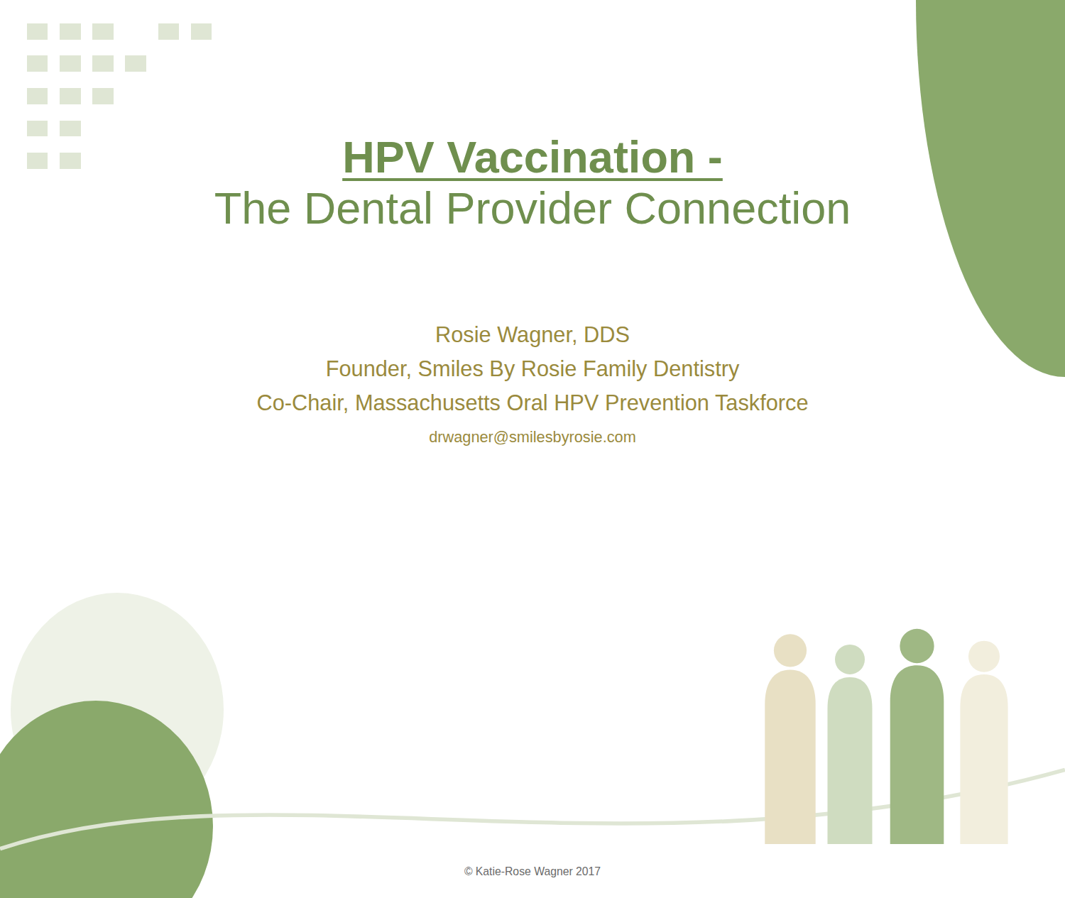HPV Vaccination - The Dental Provider Connection
Rosie Wagner, DDS
Founder, Smiles By Rosie Family Dentistry
Co-Chair, Massachusetts Oral HPV Prevention Taskforce drwagner@smilesbyrosie.com
© Katie-Rose Wagner 2017